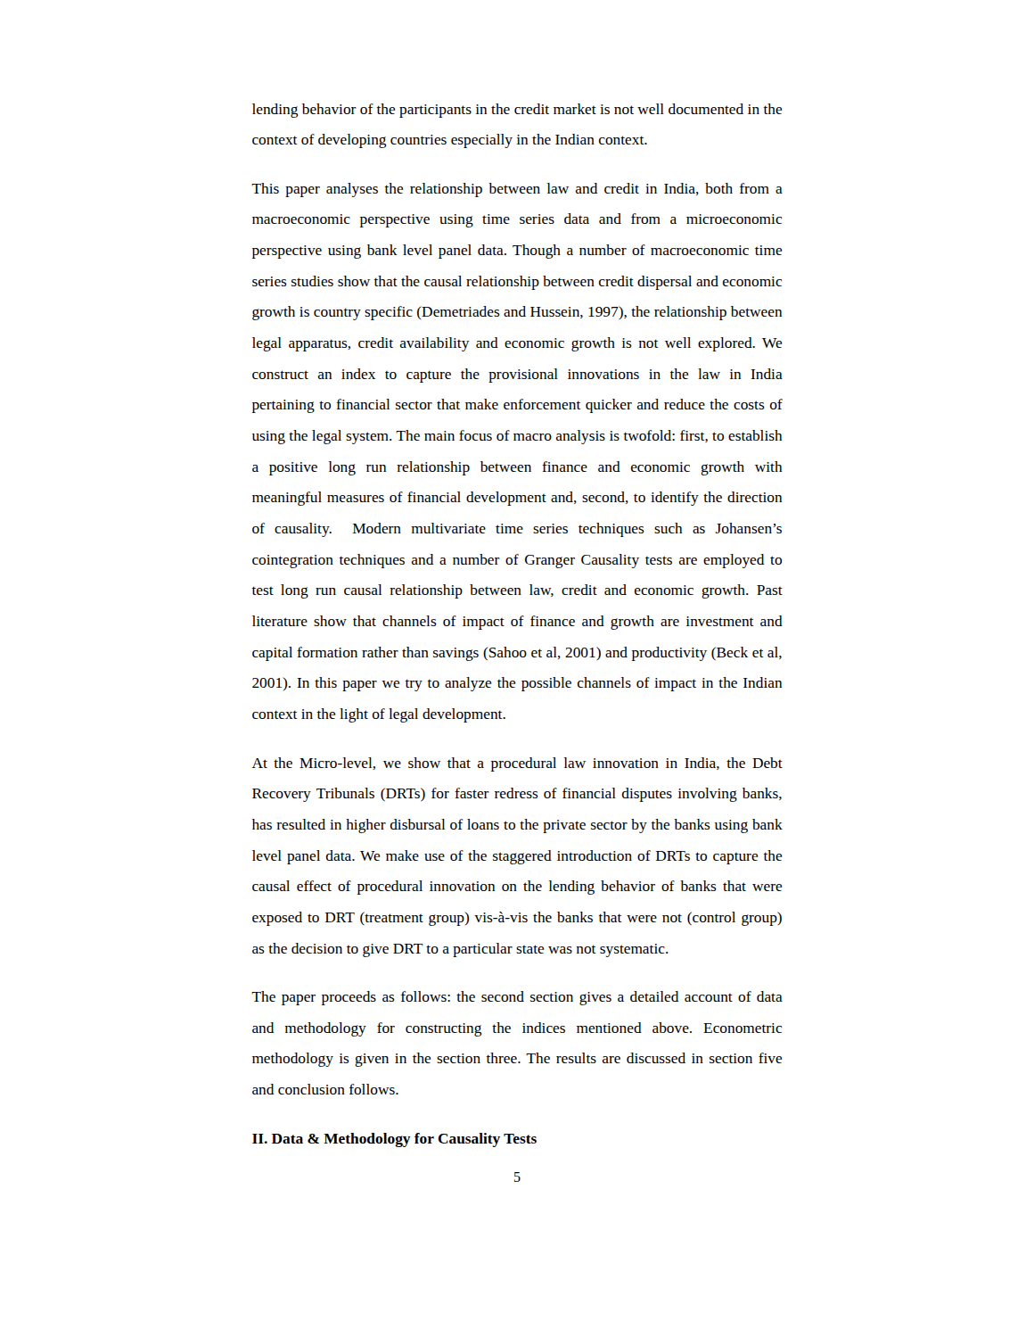lending behavior of the participants in the credit market is not well documented in the context of developing countries especially in the Indian context.
This paper analyses the relationship between law and credit in India, both from a macroeconomic perspective using time series data and from a microeconomic perspective using bank level panel data. Though a number of macroeconomic time series studies show that the causal relationship between credit dispersal and economic growth is country specific (Demetriades and Hussein, 1997), the relationship between legal apparatus, credit availability and economic growth is not well explored. We construct an index to capture the provisional innovations in the law in India pertaining to financial sector that make enforcement quicker and reduce the costs of using the legal system. The main focus of macro analysis is twofold: first, to establish a positive long run relationship between finance and economic growth with meaningful measures of financial development and, second, to identify the direction of causality. Modern multivariate time series techniques such as Johansen’s cointegration techniques and a number of Granger Causality tests are employed to test long run causal relationship between law, credit and economic growth. Past literature show that channels of impact of finance and growth are investment and capital formation rather than savings (Sahoo et al, 2001) and productivity (Beck et al, 2001). In this paper we try to analyze the possible channels of impact in the Indian context in the light of legal development.
At the Micro-level, we show that a procedural law innovation in India, the Debt Recovery Tribunals (DRTs) for faster redress of financial disputes involving banks, has resulted in higher disbursal of loans to the private sector by the banks using bank level panel data. We make use of the staggered introduction of DRTs to capture the causal effect of procedural innovation on the lending behavior of banks that were exposed to DRT (treatment group) vis-à-vis the banks that were not (control group) as the decision to give DRT to a particular state was not systematic.
The paper proceeds as follows: the second section gives a detailed account of data and methodology for constructing the indices mentioned above. Econometric methodology is given in the section three. The results are discussed in section five and conclusion follows.
II. Data & Methodology for Causality Tests
5